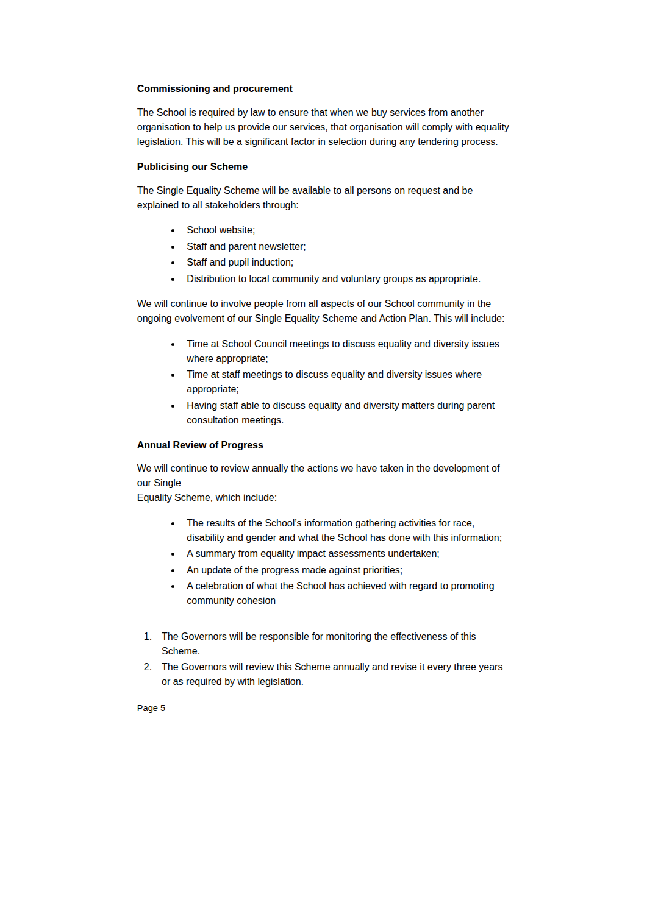Commissioning and procurement
The School is required by law to ensure that when we buy services from another organisation to help us provide our services, that organisation will comply with equality legislation. This will be a significant factor in selection during any tendering process.
Publicising our Scheme
The Single Equality Scheme will be available to all persons on request and be explained to all stakeholders through:
School website;
Staff and parent newsletter;
Staff and pupil induction;
Distribution to local community and voluntary groups as appropriate.
We will continue to involve people from all aspects of our School community in the ongoing evolvement of our Single Equality Scheme and Action Plan. This will include:
Time at School Council meetings to discuss equality and diversity issues where appropriate;
Time at staff meetings to discuss equality and diversity issues where appropriate;
Having staff able to discuss equality and diversity matters during parent consultation meetings.
Annual Review of Progress
We will continue to review annually the actions we have taken in the development of our Single
Equality Scheme, which include:
The results of the School’s information gathering activities for race, disability and gender and what the School has done with this information;
A summary from equality impact assessments undertaken;
An update of the progress made against priorities;
A celebration of what the School has achieved with regard to promoting community cohesion
The Governors will be responsible for monitoring the effectiveness of this Scheme.
The Governors will review this Scheme annually and revise it every three years or as required by with legislation.
Page 5